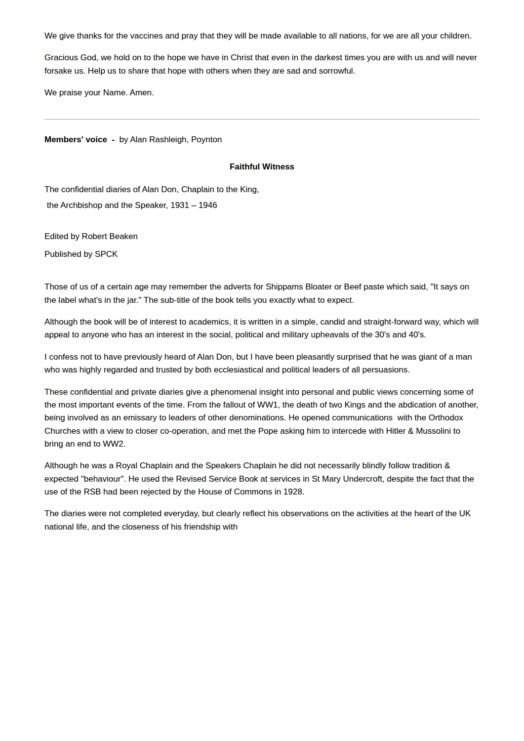We give thanks for the vaccines and pray that they will be made available to all nations, for we are all your children.
Gracious God, we hold on to the hope we have in Christ that even in the darkest times you are with us and will never forsake us. Help us to share that hope with others when they are sad and sorrowful.
We praise your Name. Amen.
Members' voice - by Alan Rashleigh, Poynton
Faithful Witness
The confidential diaries of Alan Don, Chaplain to the King,
the Archbishop and the Speaker, 1931 – 1946
Edited by Robert Beaken
Published by SPCK
Those of us of a certain age may remember the adverts for Shippams Bloater or Beef paste which said, "It says on the label what's in the jar." The sub-title of the book tells you exactly what to expect.
Although the book will be of interest to academics, it is written in a simple, candid and straight-forward way, which will appeal to anyone who has an interest in the social, political and military upheavals of the 30's and 40's.
I confess not to have previously heard of Alan Don, but I have been pleasantly surprised that he was giant of a man who was highly regarded and trusted by both ecclesiastical and political leaders of all persuasions.
These confidential and private diaries give a phenomenal insight into personal and public views concerning some of the most important events of the time. From the fallout of WW1, the death of two Kings and the abdication of another, being involved as an emissary to leaders of other denominations. He opened communications with the Orthodox Churches with a view to closer co-operation, and met the Pope asking him to intercede with Hitler & Mussolini to bring an end to WW2.
Although he was a Royal Chaplain and the Speakers Chaplain he did not necessarily blindly follow tradition & expected "behaviour". He used the Revised Service Book at services in St Mary Undercroft, despite the fact that the use of the RSB had been rejected by the House of Commons in 1928.
The diaries were not completed everyday, but clearly reflect his observations on the activities at the heart of the UK national life, and the closeness of his friendship with